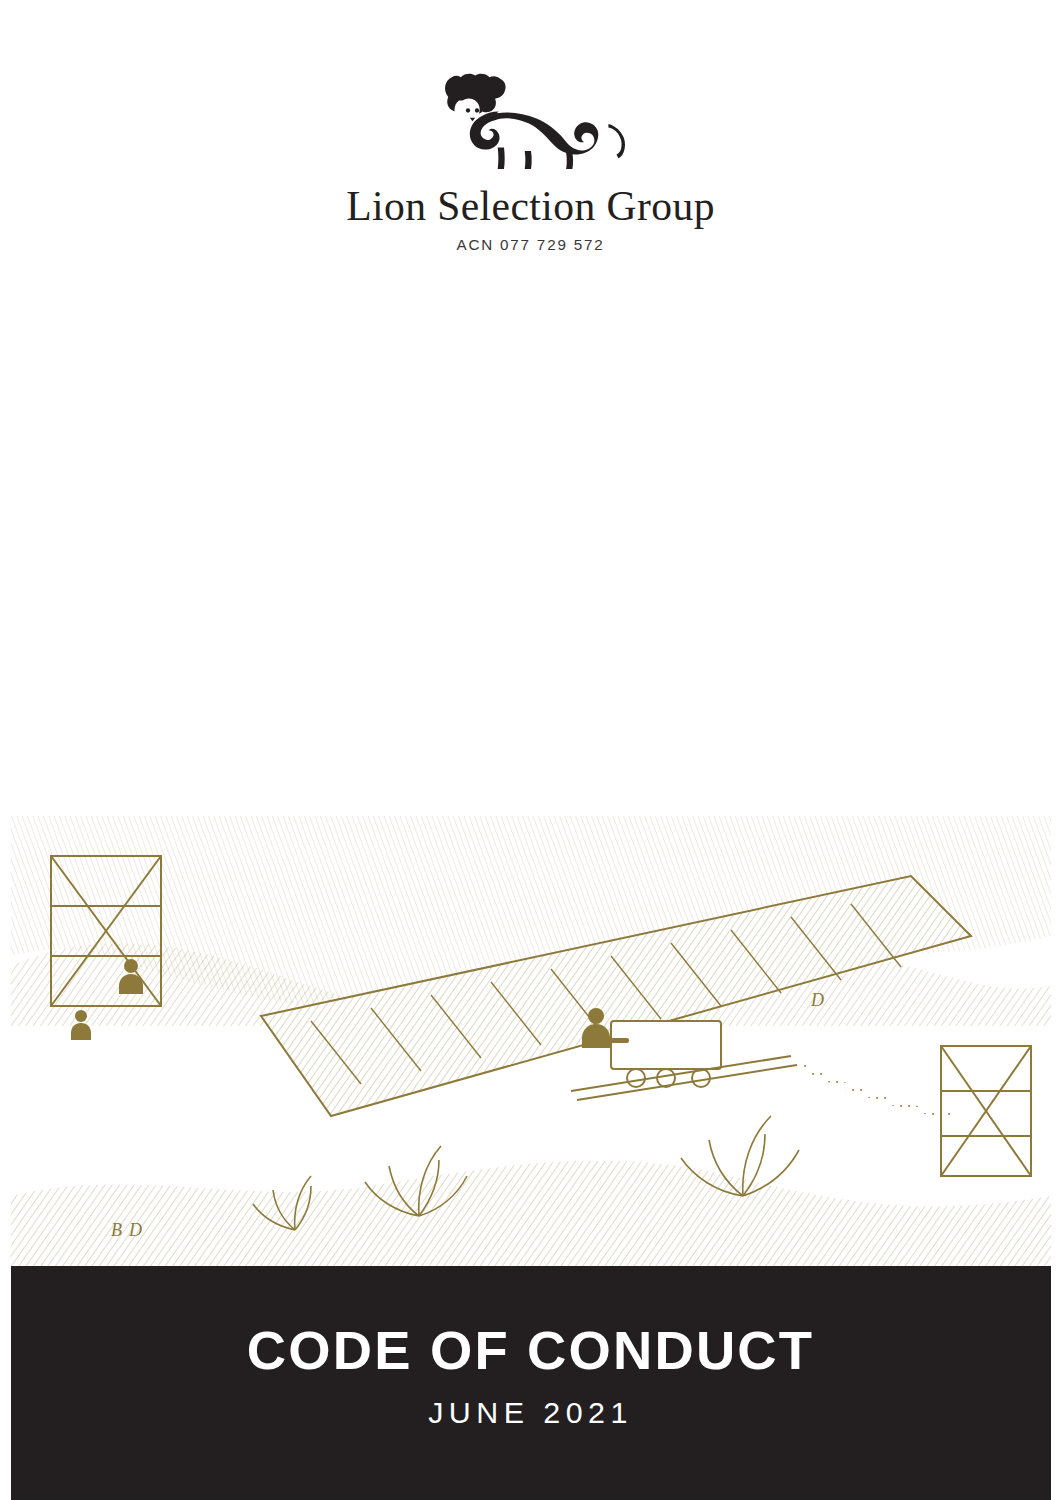Lion Selection Group lion emblem
Lion Selection Group
ACN 077 729 572
B D D
Code of Conduct
June 2021